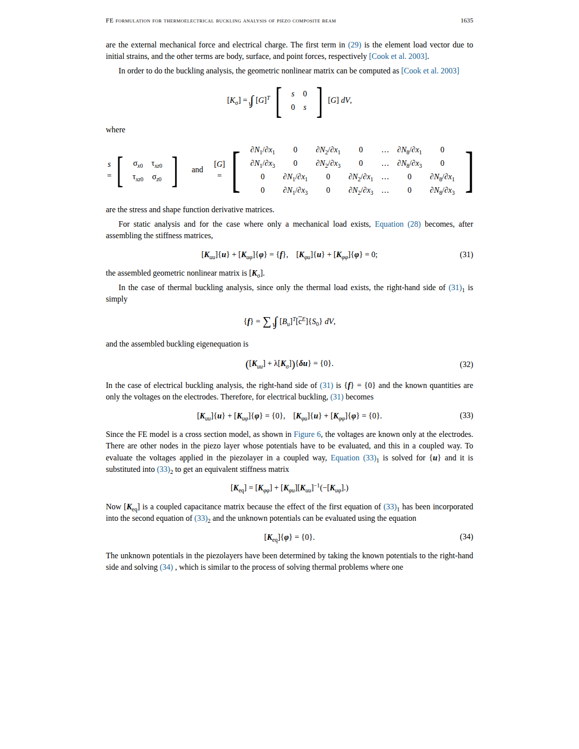FE formulation for thermoelectrical buckling analysis of piezo composite beam1635
are the external mechanical force and electrical charge. The first term in (29) is the element load vector due to initial strains, and the other terms are body, surface, and point forces, respectively [Cook et al. 2003].
In order to do the buckling analysis, the geometric nonlinear matrix can be computed as [Cook et al. 2003]
| [ K σ ] = | ∫ V | [ G ] T | [ | / s / 0 / / 0 / s / | ] | [ G ] dV , |
where
| s = | [ | / σ x 0 / τ xz 0 / / τ xz 0 / σ z 0 / | ] | and | [ G ] = | [ | / ∂ N 1 /∂ x 1 / 0 / ∂ N 2 /∂ x 1 / 0 / … / ∂ N 8 /∂ x 1 / 0 / / ∂ N 1 /∂ x 3 / 0 / ∂ N 2 /∂ x 3 / 0 / … / ∂ N 8 /∂ x 3 / 0 / / 0 / ∂ N 1 /∂ x 1 / 0 / ∂ N 2 /∂ x 1 / … / 0 / ∂ N 8 /∂ x 1 / / 0 / ∂ N 1 /∂ x 3 / 0 / ∂ N 2 /∂ x 3 / … / 0 / ∂ N 8 /∂ x 3 / | ] |
are the stress and shape function derivative matrices.
For static analysis and for the case where only a mechanical load exists, Equation (28) becomes, after assembling the stiffness matrices,
[Kuu]{u} + [Kuφ]{φ} = {f}, [Kφu]{u} + [Kφφ]{φ} = 0; (31)
the assembled geometric nonlinear matrix is [Kσ].
In the case of thermal buckling analysis, since only the thermal load exists, the right-hand side of (31)1 is simply
| { f } = | ∑ | ∫ V | [ B u ] T [ c E ]{ S 0 } dV , |
and the assembled buckling eigenequation is
([Kuu] + λ[Kσ]){δu} = {0}. (32)
In the case of electrical buckling analysis, the right-hand side of (31) is {f} = {0} and the known quantities are only the voltages on the electrodes. Therefore, for electrical buckling, (31) becomes
[Kuu]{u} + [Kuφ]{φ} = {0}, [Kφu]{u} + [Kφφ]{φ} = {0}. (33)
Since the FE model is a cross section model, as shown in Figure 6, the voltages are known only at the electrodes. There are other nodes in the piezo layer whose potentials have to be evaluated, and this in a coupled way. To evaluate the voltages applied in the piezolayer in a coupled way, Equation (33)1 is solved for {u} and it is substituted into (33)2 to get an equivalent stiffness matrix
[Keq] = [Kφφ] + [Kφu][Kuu]−1(−[Kuφ].)
Now [Keq] is a coupled capacitance matrix because the effect of the first equation of (33)1 has been incorporated into the second equation of (33)2 and the unknown potentials can be evaluated using the equation
[Keq]{φ} = {0}. (34)
The unknown potentials in the piezolayers have been determined by taking the known potentials to the right-hand side and solving (34) , which is similar to the process of solving thermal problems where one